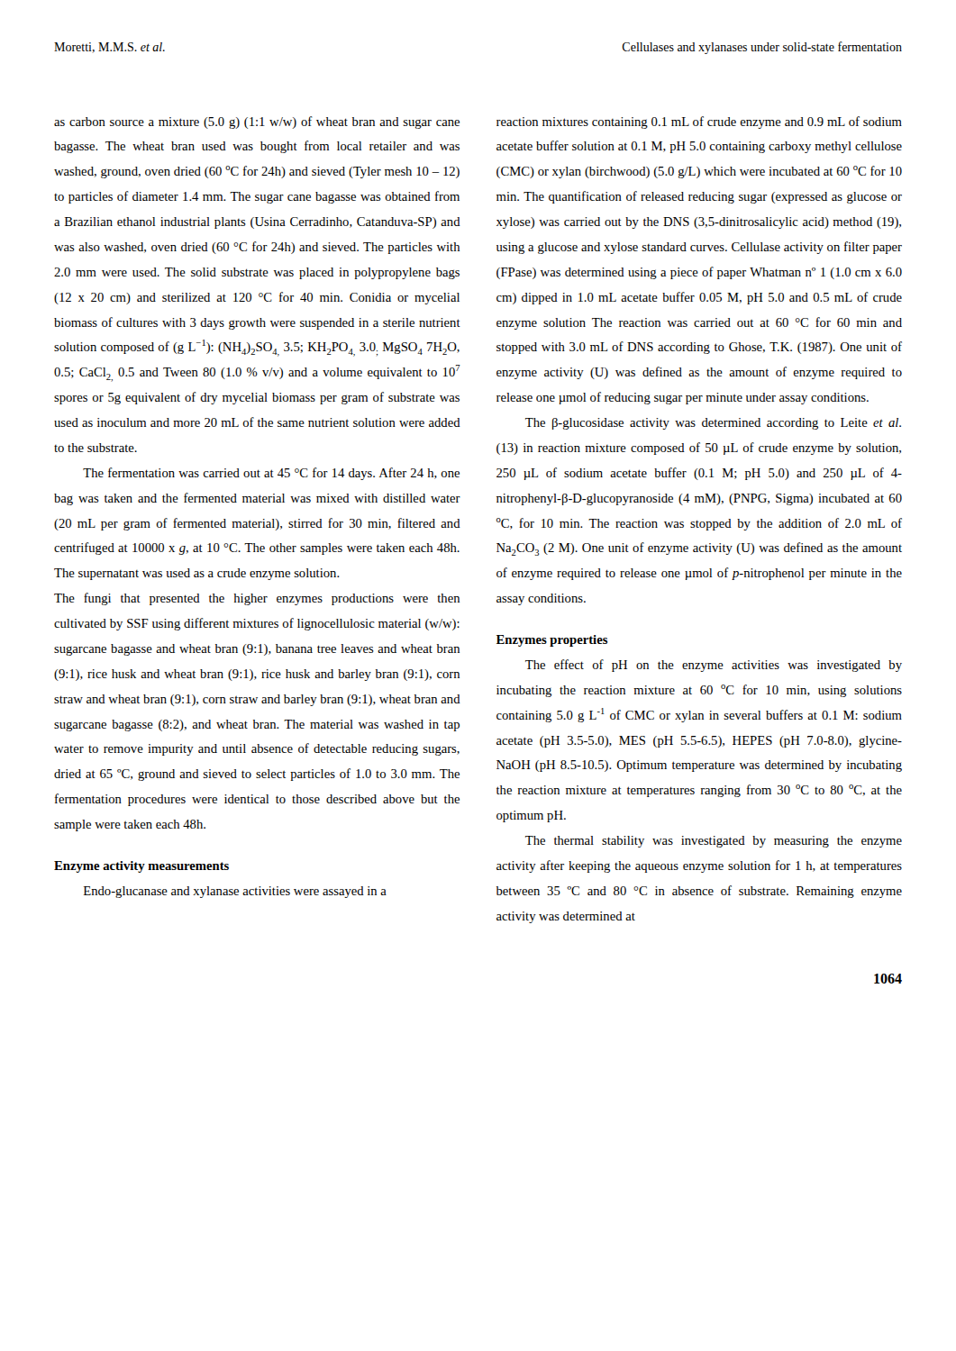Moretti, M.M.S. et al.
Cellulases and xylanases under solid-state fermentation
as carbon source a mixture (5.0 g) (1:1 w/w) of wheat bran and sugar cane bagasse. The wheat bran used was bought from local retailer and was washed, ground, oven dried (60 oC for 24h) and sieved (Tyler mesh 10 – 12) to particles of diameter 1.4 mm. The sugar cane bagasse was obtained from a Brazilian ethanol industrial plants (Usina Cerradinho, Catanduva-SP) and was also washed, oven dried (60 °C for 24h) and sieved. The particles with 2.0 mm were used. The solid substrate was placed in polypropylene bags (12 x 20 cm) and sterilized at 120 °C for 40 min. Conidia or mycelial biomass of cultures with 3 days growth were suspended in a sterile nutrient solution composed of (g L−1): (NH4)2SO4, 3.5; KH2PO4, 3.0; MgSO4 7H2O, 0.5; CaCl2, 0.5 and Tween 80 (1.0 % v/v) and a volume equivalent to 107 spores or 5g equivalent of dry mycelial biomass per gram of substrate was used as inoculum and more 20 mL of the same nutrient solution were added to the substrate.
The fermentation was carried out at 45 °C for 14 days. After 24 h, one bag was taken and the fermented material was mixed with distilled water (20 mL per gram of fermented material), stirred for 30 min, filtered and centrifuged at 10000 x g, at 10 °C. The other samples were taken each 48h. The supernatant was used as a crude enzyme solution.
The fungi that presented the higher enzymes productions were then cultivated by SSF using different mixtures of lignocellulosic material (w/w): sugarcane bagasse and wheat bran (9:1), banana tree leaves and wheat bran (9:1), rice husk and wheat bran (9:1), rice husk and barley bran (9:1), corn straw and wheat bran (9:1), corn straw and barley bran (9:1), wheat bran and sugarcane bagasse (8:2), and wheat bran. The material was washed in tap water to remove impurity and until absence of detectable reducing sugars, dried at 65 ºC, ground and sieved to select particles of 1.0 to 3.0 mm. The fermentation procedures were identical to those described above but the sample were taken each 48h.
Enzyme activity measurements
Endo-glucanase and xylanase activities were assayed in a
reaction mixtures containing 0.1 mL of crude enzyme and 0.9 mL of sodium acetate buffer solution at 0.1 M, pH 5.0 containing carboxy methyl cellulose (CMC) or xylan (birchwood) (5.0 g/L) which were incubated at 60 oC for 10 min. The quantification of released reducing sugar (expressed as glucose or xylose) was carried out by the DNS (3,5-dinitrosalicylic acid) method (19), using a glucose and xylose standard curves. Cellulase activity on filter paper (FPase) was determined using a piece of paper Whatman nº 1 (1.0 cm x 6.0 cm) dipped in 1.0 mL acetate buffer 0.05 M, pH 5.0 and 0.5 mL of crude enzyme solution The reaction was carried out at 60 °C for 60 min and stopped with 3.0 mL of DNS according to Ghose, T.K. (1987). One unit of enzyme activity (U) was defined as the amount of enzyme required to release one µmol of reducing sugar per minute under assay conditions.
The β-glucosidase activity was determined according to Leite et al. (13) in reaction mixture composed of 50 µL of crude enzyme by solution, 250 µL of sodium acetate buffer (0.1 M; pH 5.0) and 250 µL of 4-nitrophenyl-β-D-glucopyranoside (4 mM), (PNPG, Sigma) incubated at 60 oC, for 10 min. The reaction was stopped by the addition of 2.0 mL of Na2CO3 (2 M). One unit of enzyme activity (U) was defined as the amount of enzyme required to release one µmol of p-nitrophenol per minute in the assay conditions.
Enzymes properties
The effect of pH on the enzyme activities was investigated by incubating the reaction mixture at 60 oC for 10 min, using solutions containing 5.0 g L-1 of CMC or xylan in several buffers at 0.1 M: sodium acetate (pH 3.5-5.0), MES (pH 5.5-6.5), HEPES (pH 7.0-8.0), glycine-NaOH (pH 8.5-10.5). Optimum temperature was determined by incubating the reaction mixture at temperatures ranging from 30 oC to 80 oC, at the optimum pH.
The thermal stability was investigated by measuring the enzyme activity after keeping the aqueous enzyme solution for 1 h, at temperatures between 35 ºC and 80 °C in absence of substrate. Remaining enzyme activity was determined at
1064